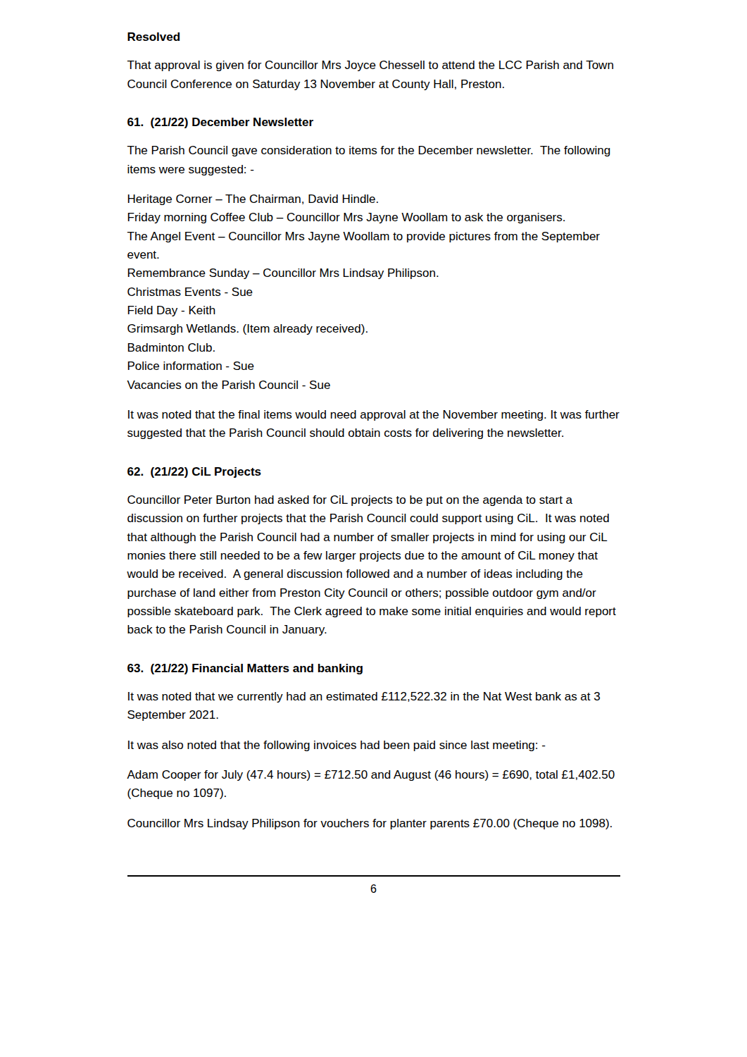Resolved
That approval is given for Councillor Mrs Joyce Chessell to attend the LCC Parish and Town Council Conference on Saturday 13 November at County Hall, Preston.
61. (21/22) December Newsletter
The Parish Council gave consideration to items for the December newsletter. The following items were suggested: -
Heritage Corner – The Chairman, David Hindle.
Friday morning Coffee Club – Councillor Mrs Jayne Woollam to ask the organisers.
The Angel Event – Councillor Mrs Jayne Woollam to provide pictures from the September event.
Remembrance Sunday – Councillor Mrs Lindsay Philipson.
Christmas Events - Sue
Field Day - Keith
Grimsargh Wetlands. (Item already received).
Badminton Club.
Police information - Sue
Vacancies on the Parish Council - Sue
It was noted that the final items would need approval at the November meeting. It was further suggested that the Parish Council should obtain costs for delivering the newsletter.
62. (21/22) CiL Projects
Councillor Peter Burton had asked for CiL projects to be put on the agenda to start a discussion on further projects that the Parish Council could support using CiL. It was noted that although the Parish Council had a number of smaller projects in mind for using our CiL monies there still needed to be a few larger projects due to the amount of CiL money that would be received. A general discussion followed and a number of ideas including the purchase of land either from Preston City Council or others; possible outdoor gym and/or possible skateboard park. The Clerk agreed to make some initial enquiries and would report back to the Parish Council in January.
63. (21/22) Financial Matters and banking
It was noted that we currently had an estimated £112,522.32 in the Nat West bank as at 3 September 2021.
It was also noted that the following invoices had been paid since last meeting: -
Adam Cooper for July (47.4 hours) = £712.50 and August (46 hours) = £690, total £1,402.50 (Cheque no 1097).
Councillor Mrs Lindsay Philipson for vouchers for planter parents £70.00 (Cheque no 1098).
6